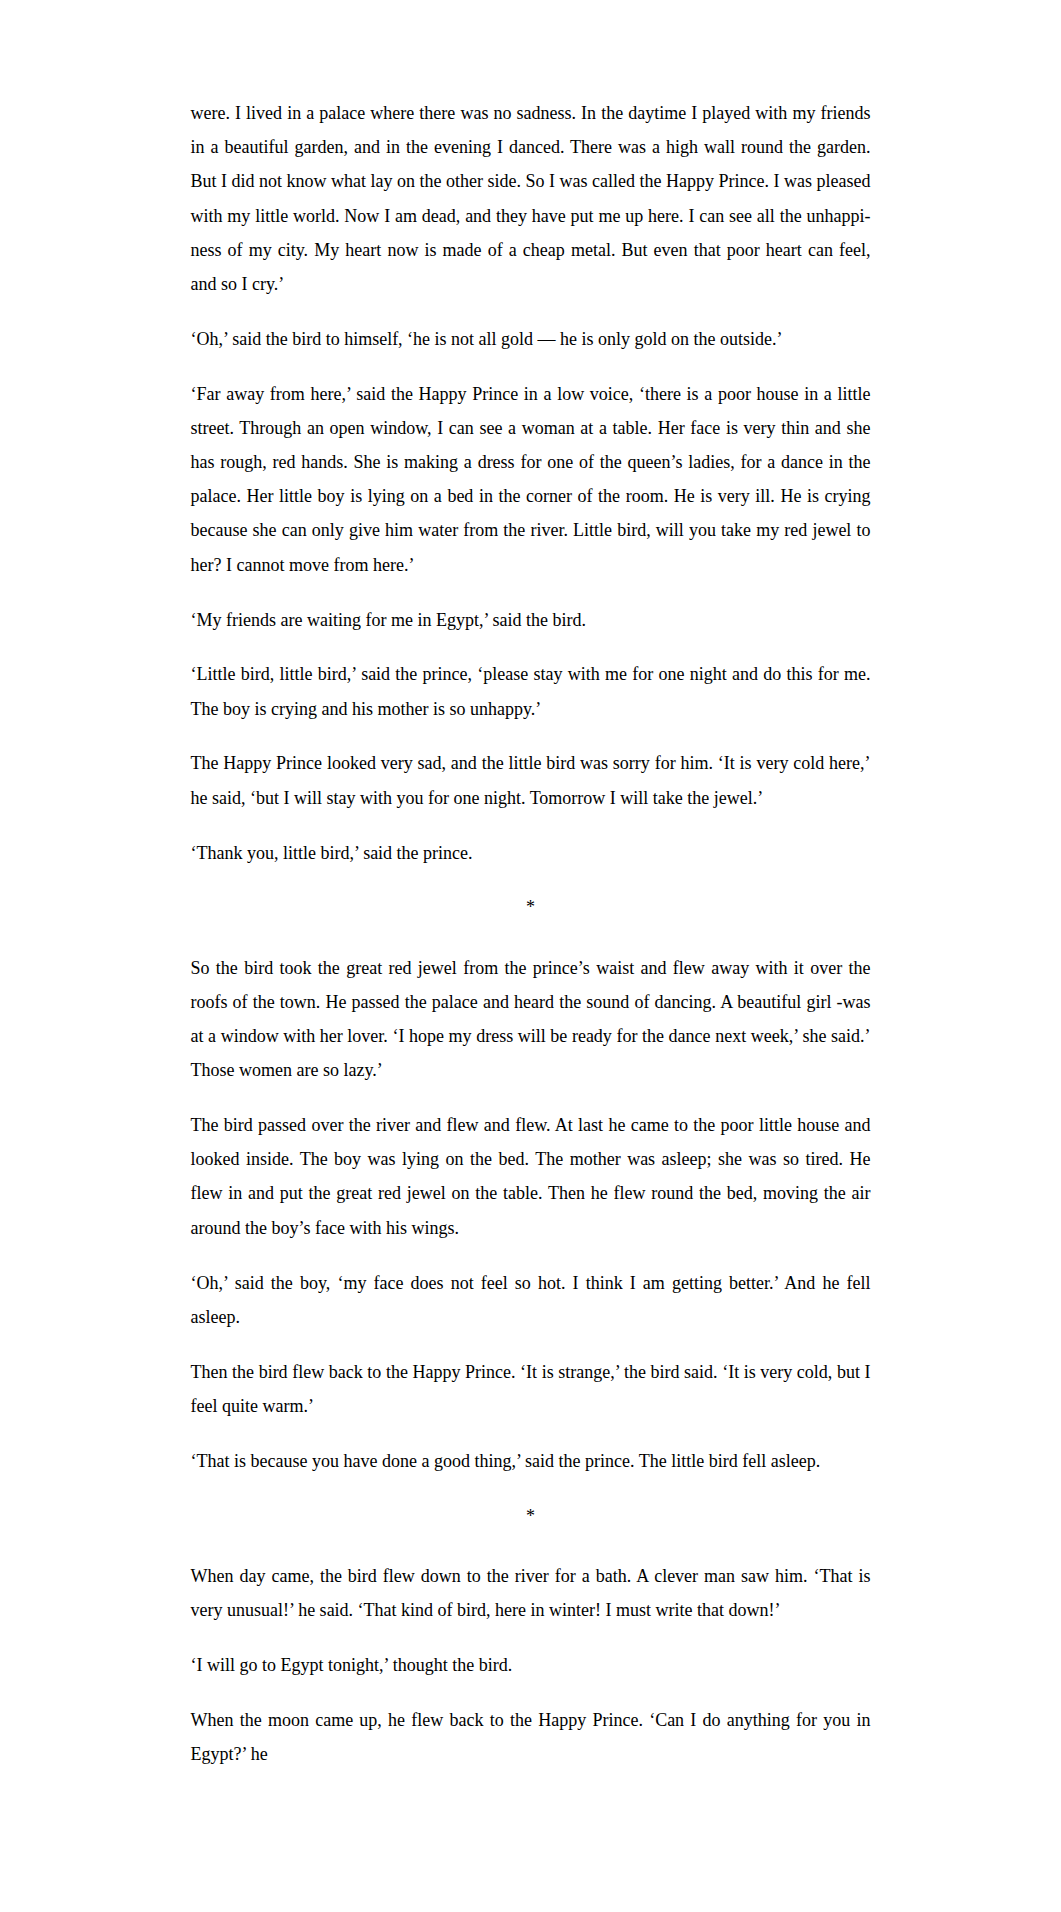were. I lived in a palace where there was no sadness. In the daytime I played with my friends in a beautiful garden, and in the evening I danced. There was a high wall round the garden. But I did not know what lay on the other side. So I was called the Happy Prince. I was pleased with my little world. Now I am dead, and they have put me up here. I can see all the unhappiness of my city. My heart now is made of a cheap metal. But even that poor heart can feel, and so I cry.’
‘Oh,’ said the bird to himself, ‘he is not all gold — he is only gold on the outside.’
‘Far away from here,’ said the Happy Prince in a low voice, ‘there is a poor house in a little street. Through an open window, I can see a woman at a table. Her face is very thin and she has rough, red hands. She is making a dress for one of the queen’s ladies, for a dance in the palace. Her little boy is lying on a bed in the corner of the room. He is very ill. He is crying because she can only give him water from the river. Little bird, will you take my red jewel to her? I cannot move from here.’
‘My friends are waiting for me in Egypt,’ said the bird.
‘Little bird, little bird,’ said the prince, ‘please stay with me for one night and do this for me. The boy is crying and his mother is so unhappy.’
The Happy Prince looked very sad, and the little bird was sorry for him. ‘It is very cold here,’ he said, ‘but I will stay with you for one night. Tomorrow I will take the jewel.’
‘Thank you, little bird,’ said the prince.
*
So the bird took the great red jewel from the prince’s waist and flew away with it over the roofs of the town. He passed the palace and heard the sound of dancing. A beautiful girl -was at a window with her lover. ‘I hope my dress will be ready for the dance next week,’ she said.’ Those women are so lazy.’
The bird passed over the river and flew and flew. At last he came to the poor little house and looked inside. The boy was lying on the bed. The mother was asleep; she was so tired. He flew in and put the great red jewel on the table. Then he flew round the bed, moving the air around the boy’s face with his wings.
‘Oh,’ said the boy, ‘my face does not feel so hot. I think I am getting better.’ And he fell asleep.
Then the bird flew back to the Happy Prince. ‘It is strange,’ the bird said. ‘It is very cold, but I feel quite warm.’
‘That is because you have done a good thing,’ said the prince. The little bird fell asleep.
*
When day came, the bird flew down to the river for a bath. A clever man saw him. ‘That is very unusual!’ he said. ‘That kind of bird, here in winter! I must write that down!’
‘I will go to Egypt tonight,’ thought the bird.
When the moon came up, he flew back to the Happy Prince. ‘Can I do anything for you in Egypt?’ he